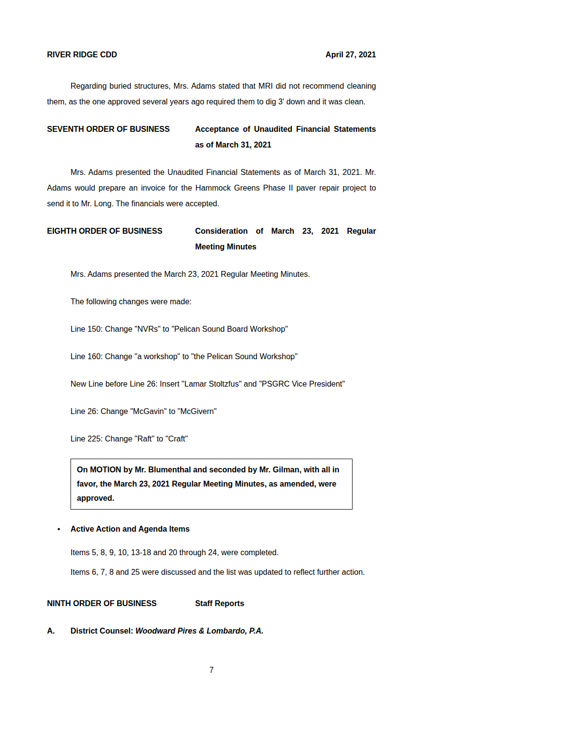RIVER RIDGE CDD April 27, 2021
Regarding buried structures, Mrs. Adams stated that MRI did not recommend cleaning them, as the one approved several years ago required them to dig 3' down and it was clean.
SEVENTH ORDER OF BUSINESS
Acceptance of Unaudited Financial Statements as of March 31, 2021
Mrs. Adams presented the Unaudited Financial Statements as of March 31, 2021. Mr. Adams would prepare an invoice for the Hammock Greens Phase II paver repair project to send it to Mr. Long. The financials were accepted.
EIGHTH ORDER OF BUSINESS
Consideration of March 23, 2021 Regular Meeting Minutes
Mrs. Adams presented the March 23, 2021 Regular Meeting Minutes.
The following changes were made:
Line 150: Change "NVRs" to "Pelican Sound Board Workshop"
Line 160: Change "a workshop" to "the Pelican Sound Workshop"
New Line before Line 26: Insert "Lamar Stoltzfus" and "PSGRC Vice President"
Line 26: Change "McGavin" to "McGivern"
Line 225: Change "Raft" to "Craft"
On MOTION by Mr. Blumenthal and seconded by Mr. Gilman, with all in favor, the March 23, 2021 Regular Meeting Minutes, as amended, were approved.
•
Active Action and Agenda Items
Items 5, 8, 9, 10, 13-18 and 20 through 24, were completed.
Items 6, 7, 8 and 25 were discussed and the list was updated to reflect further action.
NINTH ORDER OF BUSINESS
Staff Reports
A. District Counsel: Woodward Pires & Lombardo, P.A.
7